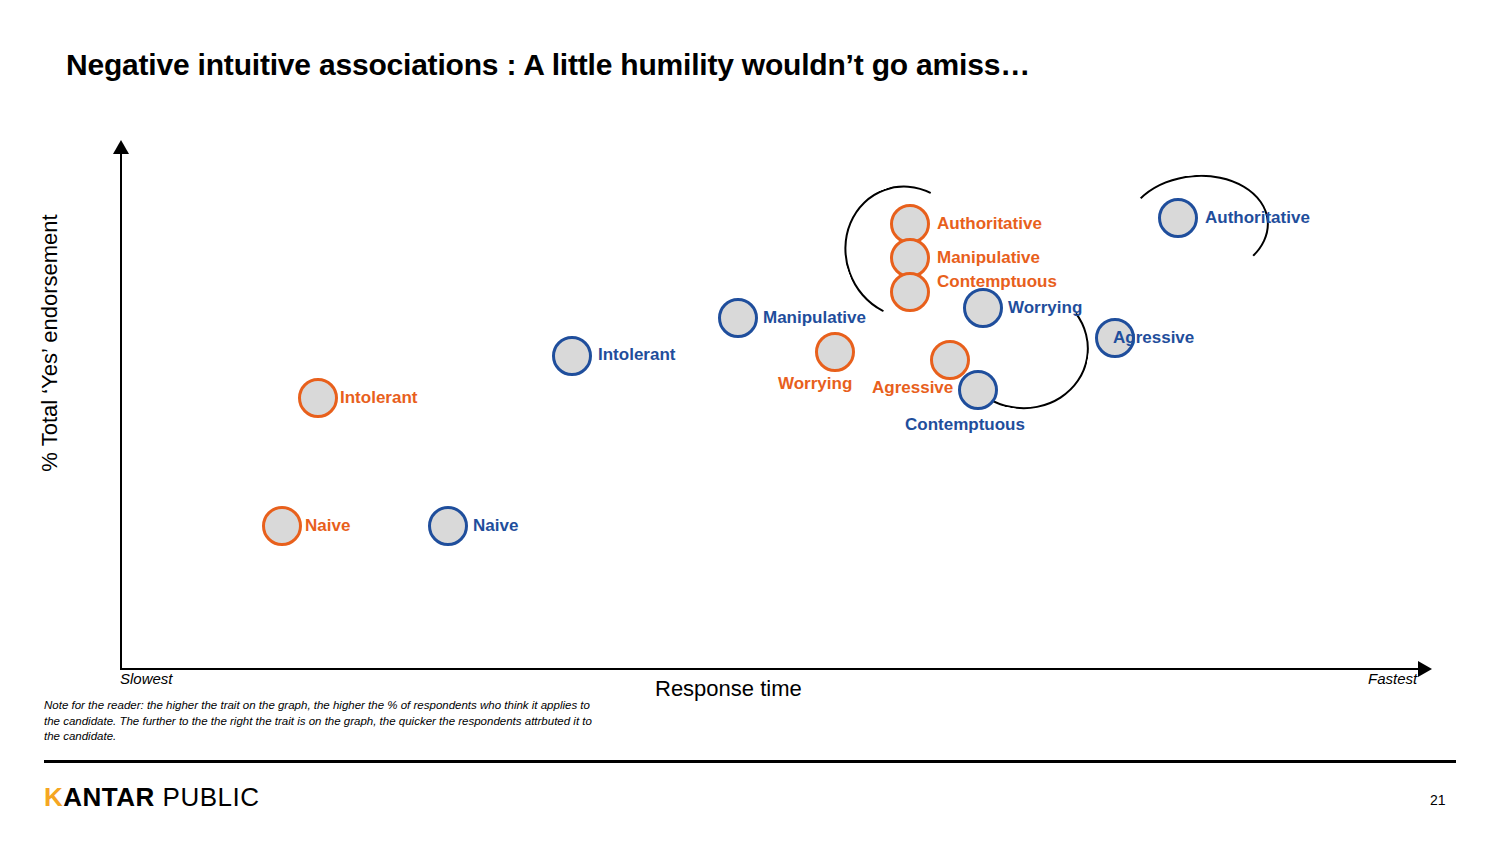Negative intuitive associations : A little humility wouldn’t go amiss…
% Total ‘Yes’ endorsement
Response time
Slowest
Fastest
Authoritative
Authoritative
Manipulative
Contemptuous
Worrying
Manipulative
Agressive
Intolerant
Worrying
Agressive
Contemptuous
Intolerant
Naive
Naive
Note for the reader: the higher the trait on the graph, the higher the % of respondents who think it applies to the candidate. The further to the the right the trait is on the graph, the quicker the respondents attrbuted it to the candidate.
KANTAR PUBLIC
21